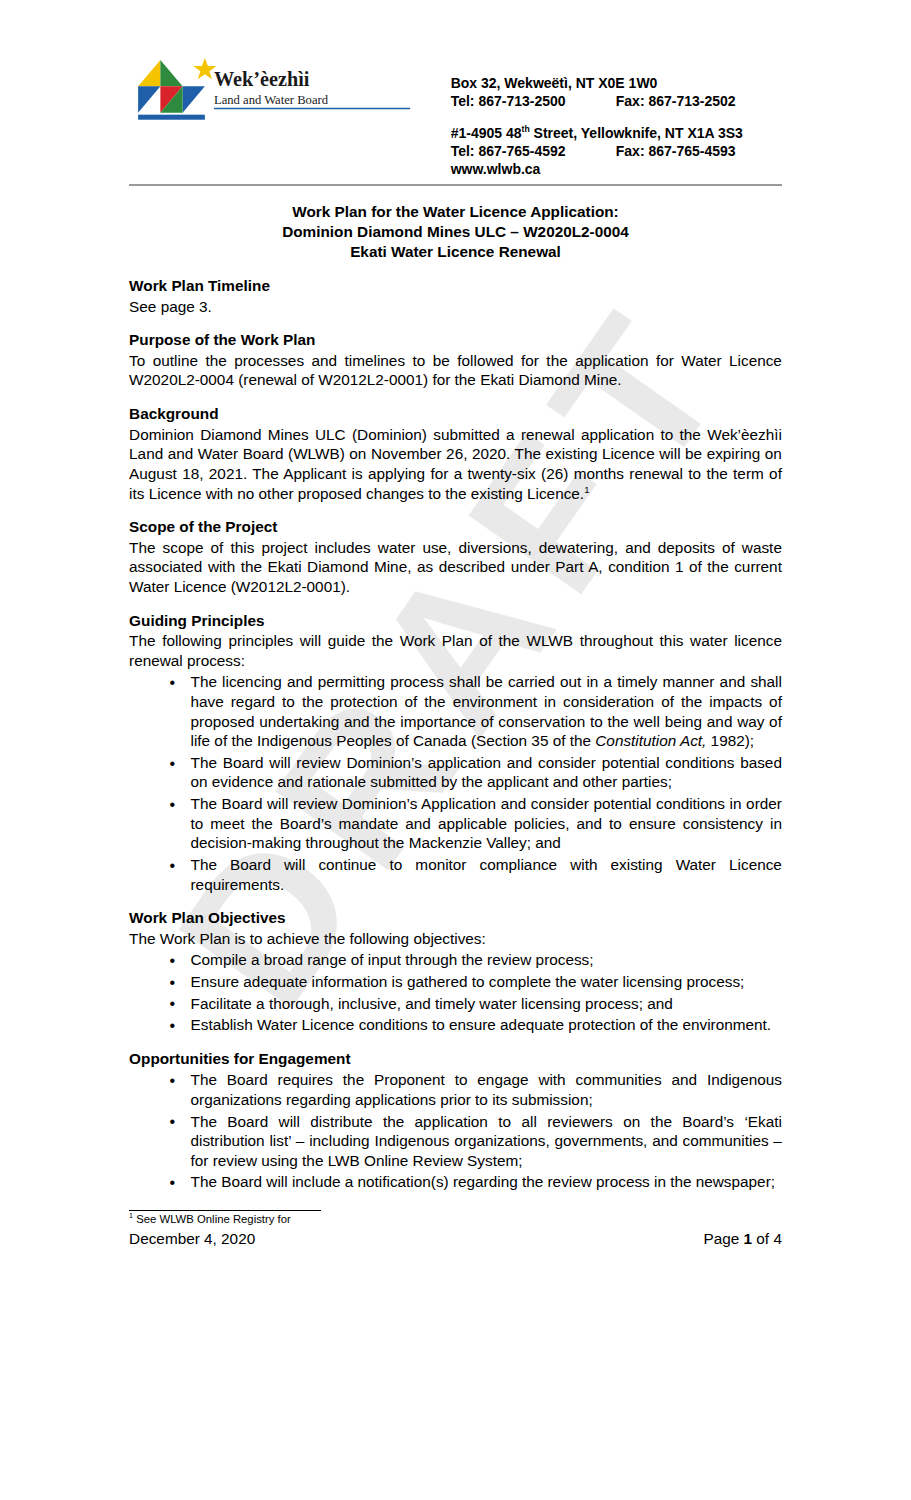DRAFT
Wek’èezhìi Land and Water Board
Box 32, Wekweëtì, NT X0E 1W0
Tel: 867-713-2500 Fax: 867-713-2502
#1-4905 48th Street, Yellowknife, NT X1A 3S3
Tel: 867-765-4592 Fax: 867-765-4593
www.wlwb.ca
Work Plan for the Water Licence Application:
Dominion Diamond Mines ULC – W2020L2-0004
Ekati Water Licence Renewal
Work Plan Timeline
See page 3.
Purpose of the Work Plan
To outline the processes and timelines to be followed for the application for Water Licence W2020L2-0004 (renewal of W2012L2-0001) for the Ekati Diamond Mine.
Background
Dominion Diamond Mines ULC (Dominion) submitted a renewal application to the Wek’èezhìi Land and Water Board (WLWB) on November 26, 2020. The existing Licence will be expiring on August 18, 2021. The Applicant is applying for a twenty-six (26) months renewal to the term of its Licence with no other proposed changes to the existing Licence.1
Scope of the Project
The scope of this project includes water use, diversions, dewatering, and deposits of waste associated with the Ekati Diamond Mine, as described under Part A, condition 1 of the current Water Licence (W2012L2-0001).
Guiding Principles
The following principles will guide the Work Plan of the WLWB throughout this water licence renewal process:
The licencing and permitting process shall be carried out in a timely manner and shall have regard to the protection of the environment in consideration of the impacts of proposed undertaking and the importance of conservation to the well being and way of life of the Indigenous Peoples of Canada (Section 35 of the Constitution Act, 1982);
The Board will review Dominion’s application and consider potential conditions based on evidence and rationale submitted by the applicant and other parties;
The Board will review Dominion’s Application and consider potential conditions in order to meet the Board’s mandate and applicable policies, and to ensure consistency in decision-making throughout the Mackenzie Valley; and
The Board will continue to monitor compliance with existing Water Licence requirements.
Work Plan Objectives
The Work Plan is to achieve the following objectives:
Compile a broad range of input through the review process;
Ensure adequate information is gathered to complete the water licensing process;
Facilitate a thorough, inclusive, and timely water licensing process; and
Establish Water Licence conditions to ensure adequate protection of the environment.
Opportunities for Engagement
The Board requires the Proponent to engage with communities and Indigenous organizations regarding applications prior to its submission;
The Board will distribute the application to all reviewers on the Board’s ‘Ekati distribution list’ – including Indigenous organizations, governments, and communities – for review using the LWB Online Review System;
The Board will include a notification(s) regarding the review process in the newspaper;
1 See WLWB Online Registry for
December 4, 2020
Page 1 of 4